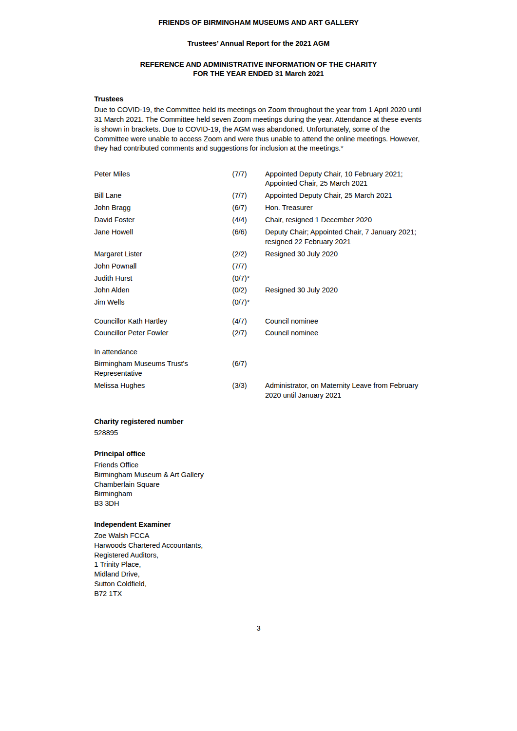FRIENDS OF BIRMINGHAM MUSEUMS AND ART GALLERY
Trustees’ Annual Report for the 2021 AGM
REFERENCE AND ADMINISTRATIVE INFORMATION OF THE CHARITY
FOR THE YEAR ENDED 31 March 2021
Trustees
Due to COVID-19, the Committee held its meetings on Zoom throughout the year from 1 April 2020 until 31 March 2021. The Committee held seven Zoom meetings during the year. Attendance at these events is shown in brackets. Due to COVID-19, the AGM was abandoned. Unfortunately, some of the Committee were unable to access Zoom and were thus unable to attend the online meetings. However, they had contributed comments and suggestions for inclusion at the meetings.*
| Peter Miles | (7/7) | Appointed Deputy Chair, 10 February 2021; Appointed Chair, 25 March 2021 |
| Bill Lane | (7/7) | Appointed Deputy Chair, 25 March 2021 |
| John Bragg | (6/7) | Hon. Treasurer |
| David Foster | (4/4) | Chair, resigned 1 December 2020 |
| Jane Howell | (6/6) | Deputy Chair; Appointed Chair, 7 January 2021; resigned 22 February 2021 |
| Margaret Lister | (2/2) | Resigned 30 July 2020 |
| John Pownall | (7/7) | |
| Judith Hurst | (0/7)* | |
| John Alden | (0/2) | Resigned 30 July 2020 |
| Jim Wells | (0/7)* | |
| Councillor Kath Hartley | (4/7) | Council nominee |
| Councillor Peter Fowler | (2/7) | Council nominee |
| In attendance | | |
| Birmingham Museums Trust's Representative | (6/7) | |
| Melissa Hughes | (3/3) | Administrator, on Maternity Leave from February 2020 until January 2021 |
Charity registered number
528895
Principal office
Friends Office Birmingham Museum & Art Gallery Chamberlain Square Birmingham B3 3DH
Independent Examiner
Zoe Walsh FCCA Harwoods Chartered Accountants, Registered Auditors, 1 Trinity Place, Midland Drive, Sutton Coldfield, B72 1TX
3